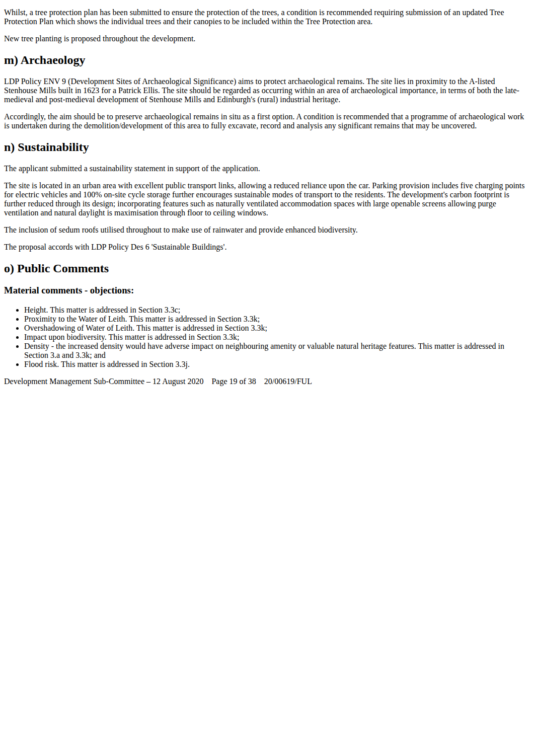Whilst, a tree protection plan has been submitted to ensure the protection of the trees, a condition is recommended requiring submission of an updated Tree Protection Plan which shows the individual trees and their canopies to be included within the Tree Protection area.
New tree planting is proposed throughout the development.
m) Archaeology
LDP Policy ENV 9 (Development Sites of Archaeological Significance) aims to protect archaeological remains. The site lies in proximity to the A-listed Stenhouse Mills built in 1623 for a Patrick Ellis. The site should be regarded as occurring within an area of archaeological importance, in terms of both the late-medieval and post-medieval development of Stenhouse Mills and Edinburgh's (rural) industrial heritage.
Accordingly, the aim should be to preserve archaeological remains in situ as a first option. A condition is recommended that a programme of archaeological work is undertaken during the demolition/development of this area to fully excavate, record and analysis any significant remains that may be uncovered.
n) Sustainability
The applicant submitted a sustainability statement in support of the application.
The site is located in an urban area with excellent public transport links, allowing a reduced reliance upon the car. Parking provision includes five charging points for electric vehicles and 100% on-site cycle storage further encourages sustainable modes of transport to the residents. The development's carbon footprint is further reduced through its design; incorporating features such as naturally ventilated accommodation spaces with large openable screens allowing purge ventilation and natural daylight is maximisation through floor to ceiling windows.
The inclusion of sedum roofs utilised throughout to make use of rainwater and provide enhanced biodiversity.
The proposal accords with LDP Policy Des 6 'Sustainable Buildings'.
o) Public Comments
Material comments - objections:
Height. This matter is addressed in Section 3.3c;
Proximity to the Water of Leith. This matter is addressed in Section 3.3k;
Overshadowing of Water of Leith. This matter is addressed in Section 3.3k;
Impact upon biodiversity. This matter is addressed in Section 3.3k;
Density - the increased density would have adverse impact on neighbouring amenity or valuable natural heritage features. This matter is addressed in Section 3.a and 3.3k; and
Flood risk. This matter is addressed in Section 3.3j.
Development Management Sub-Committee – 12 August 2020 Page 19 of 38 20/00619/FUL